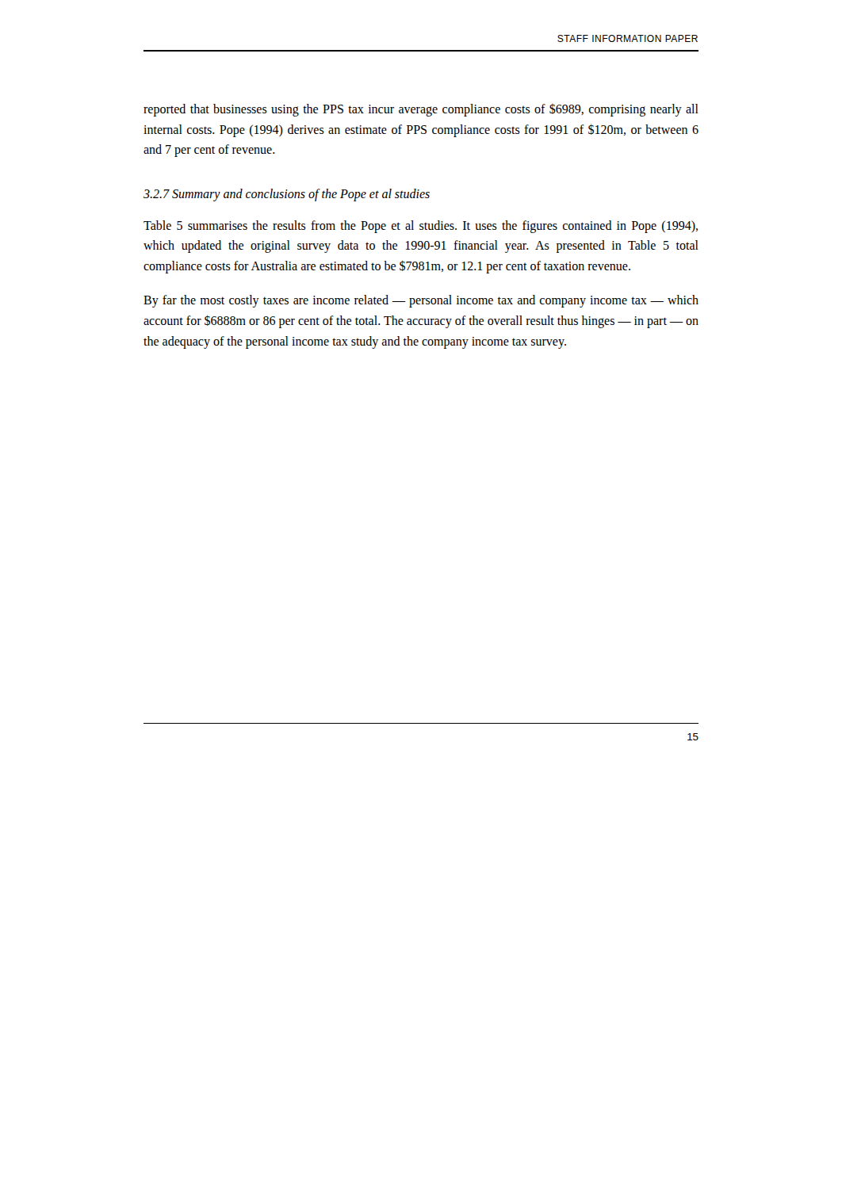STAFF INFORMATION PAPER
reported that businesses using the PPS tax incur average compliance costs of $6989, comprising nearly all internal costs. Pope (1994) derives an estimate of PPS compliance costs for 1991 of $120m, or between 6 and 7 per cent of revenue.
3.2.7 Summary and conclusions of the Pope et al studies
Table 5 summarises the results from the Pope et al studies. It uses the figures contained in Pope (1994), which updated the original survey data to the 1990-91 financial year. As presented in Table 5 total compliance costs for Australia are estimated to be $7981m, or 12.1 per cent of taxation revenue.
By far the most costly taxes are income related — personal income tax and company income tax — which account for $6888m or 86 per cent of the total. The accuracy of the overall result thus hinges — in part — on the adequacy of the personal income tax study and the company income tax survey.
15